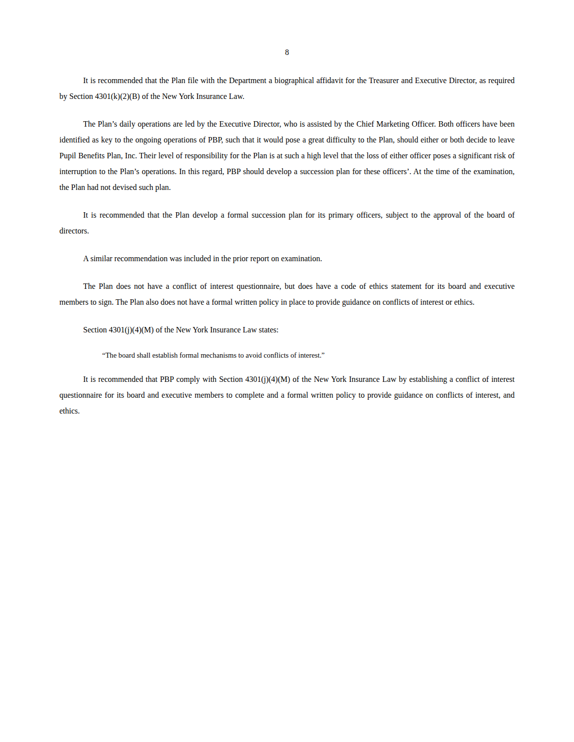8
It is recommended that the Plan file with the Department a biographical affidavit for the Treasurer and Executive Director, as required by Section 4301(k)(2)(B) of the New York Insurance Law.
The Plan’s daily operations are led by the Executive Director, who is assisted by the Chief Marketing Officer. Both officers have been identified as key to the ongoing operations of PBP, such that it would pose a great difficulty to the Plan, should either or both decide to leave Pupil Benefits Plan, Inc. Their level of responsibility for the Plan is at such a high level that the loss of either officer poses a significant risk of interruption to the Plan’s operations. In this regard, PBP should develop a succession plan for these officers’. At the time of the examination, the Plan had not devised such plan.
It is recommended that the Plan develop a formal succession plan for its primary officers, subject to the approval of the board of directors.
A similar recommendation was included in the prior report on examination.
The Plan does not have a conflict of interest questionnaire, but does have a code of ethics statement for its board and executive members to sign. The Plan also does not have a formal written policy in place to provide guidance on conflicts of interest or ethics.
Section 4301(j)(4)(M) of the New York Insurance Law states:
“The board shall establish formal mechanisms to avoid conflicts of interest.”
It is recommended that PBP comply with Section 4301(j)(4)(M) of the New York Insurance Law by establishing a conflict of interest questionnaire for its board and executive members to complete and a formal written policy to provide guidance on conflicts of interest, and ethics.